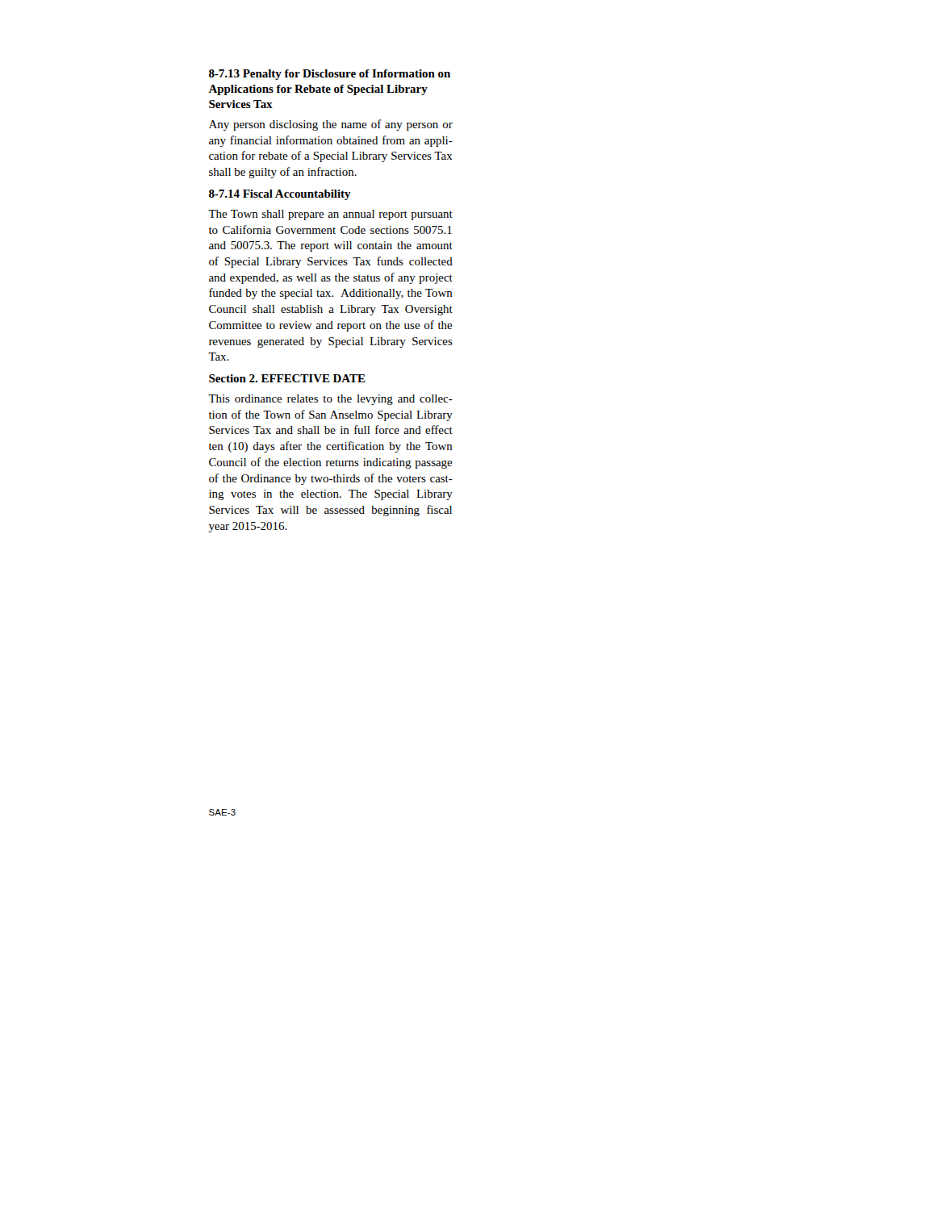8-7.13 Penalty for Disclosure of Information on Applications for Rebate of Special Library Services Tax
Any person disclosing the name of any person or any financial information obtained from an application for rebate of a Special Library Services Tax shall be guilty of an infraction.
8-7.14 Fiscal Accountability
The Town shall prepare an annual report pursuant to California Government Code sections 50075.1 and 50075.3. The report will contain the amount of Special Library Services Tax funds collected and expended, as well as the status of any project funded by the special tax. Additionally, the Town Council shall establish a Library Tax Oversight Committee to review and report on the use of the revenues generated by Special Library Services Tax.
Section 2. EFFECTIVE DATE
This ordinance relates to the levying and collection of the Town of San Anselmo Special Library Services Tax and shall be in full force and effect ten (10) days after the certification by the Town Council of the election returns indicating passage of the Ordinance by two-thirds of the voters casting votes in the election. The Special Library Services Tax will be assessed beginning fiscal year 2015-2016.
SAE-3